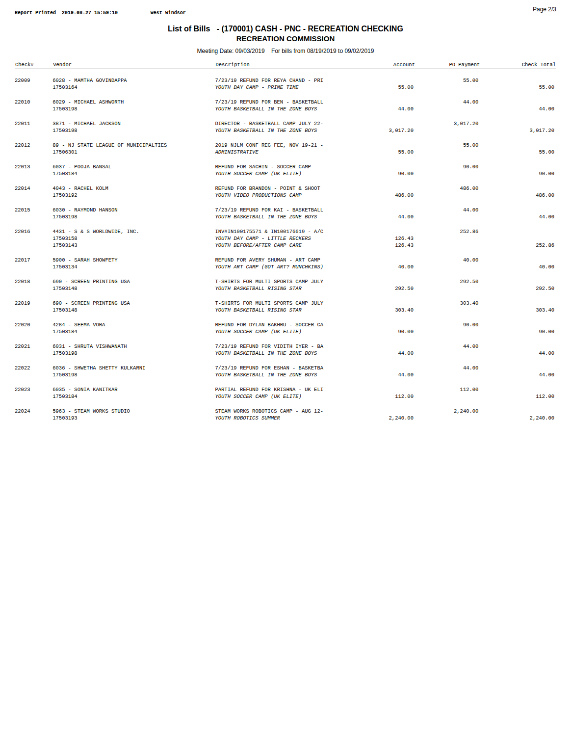Report Printed 2019-08-27 15:59:10 West Windsor Page 2/3
List of Bills - (170001) CASH - PNC - RECREATION CHECKING
RECREATION COMMISSION
Meeting Date: 09/03/2019 For bills from 08/19/2019 to 09/02/2019
| Check# | Vendor | Description | Account | PO Payment | Check Total |
| --- | --- | --- | --- | --- | --- |
| 22009 | 6028 - MAMTHA GOVINDAPPA | 7/23/19 REFUND FOR REYA CHAND - PRI | | 55.00 | |
| | 17503164 | YOUTH DAY CAMP - PRIME TIME | 55.00 | | 55.00 |
| 22010 | 6029 - MICHAEL ASHWORTH | 7/23/19 REFUND FOR BEN - BASKETBALL | | 44.00 | |
| | 17503198 | YOUTH BASKETBALL IN THE ZONE BOYS | 44.00 | | 44.00 |
| 22011 | 3871 - MICHAEL JACKSON | DIRECTOR - BASKETBALL CAMP JULY 22- | | 3,017.20 | |
| | 17503198 | YOUTH BASKETBALL IN THE ZONE BOYS | 3,017.20 | | 3,017.20 |
| 22012 | 89 - NJ STATE LEAGUE OF MUNICIPALTIES | 2019 NJLM CONF REG FEE, NOV 19-21 - | | 55.00 | |
| | 17506301 | ADMINISTRATIVE | 55.00 | | 55.00 |
| 22013 | 6037 - POOJA BANSAL | REFUND FOR SACHIN - SOCCER CAMP | | 90.00 | |
| | 17503184 | YOUTH SOCCER CAMP (UK ELITE) | 90.00 | | 90.00 |
| 22014 | 4043 - RACHEL KOLM | REFUND FOR BRANDON - POINT & SHOOT | | 486.00 | |
| | 17503192 | YOUTH VIDEO PRODUCTIONS CAMP | 486.00 | | 486.00 |
| 22015 | 6030 - RAYMOND HANSON | 7/23/19 REFUND FOR KAI - BASKETBALL | | 44.00 | |
| | 17503198 | YOUTH BASKETBALL IN THE ZONE BOYS | 44.00 | | 44.00 |
| 22016 | 4431 - S & S WORLDWIDE, INC. | INV#IN100175571 & IN100176619 - A/C | | 252.86 | |
| | 17503158 | YOUTH DAY CAMP - LITTLE RECKERS | 126.43 | | |
| | 17503143 | YOUTH BEFORE/AFTER CAMP CARE | 126.43 | | 252.86 |
| 22017 | 5900 - SARAH SHOWFETY | REFUND FOR AVERY SHUMAN - ART CAMP | | 40.00 | |
| | 17503134 | YOUTH ART CAMP (GOT ART? MUNCHKINS) | 40.00 | | 40.00 |
| 22018 | 690 - SCREEN PRINTING USA | T-SHIRTS FOR MULTI SPORTS CAMP JULY | | 292.50 | |
| | 17503148 | YOUTH BASKETBALL RISING STAR | 292.50 | | 292.50 |
| 22019 | 690 - SCREEN PRINTING USA | T-SHIRTS FOR MULTI SPORTS CAMP JULY | | 303.40 | |
| | 17503148 | YOUTH BASKETBALL RISING STAR | 303.40 | | 303.40 |
| 22020 | 4284 - SEEMA VORA | REFUND FOR DYLAN BAKHRU - SOCCER CA | | 90.00 | |
| | 17503184 | YOUTH SOCCER CAMP (UK ELITE) | 90.00 | | 90.00 |
| 22021 | 6031 - SHRUTA VISHWANATH | 7/23/19 REFUND FOR VIDITH IYER - BA | | 44.00 | |
| | 17503198 | YOUTH BASKETBALL IN THE ZONE BOYS | 44.00 | | 44.00 |
| 22022 | 6036 - SHWETHA SHETTY KULKARNI | 7/23/19 REFUND FOR ESHAN - BASKETBA | | 44.00 | |
| | 17503198 | YOUTH BASKETBALL IN THE ZONE BOYS | 44.00 | | 44.00 |
| 22023 | 6035 - SONIA KANITKAR | PARTIAL REFUND FOR KRISHNA - UK ELI | | 112.00 | |
| | 17503184 | YOUTH SOCCER CAMP (UK ELITE) | 112.00 | | 112.00 |
| 22024 | 5963 - STEAM WORKS STUDIO | STEAM WORKS ROBOTICS CAMP - AUG 12- | | 2,240.00 | |
| | 17503193 | YOUTH ROBOTICS SUMMER | 2,240.00 | | 2,240.00 |